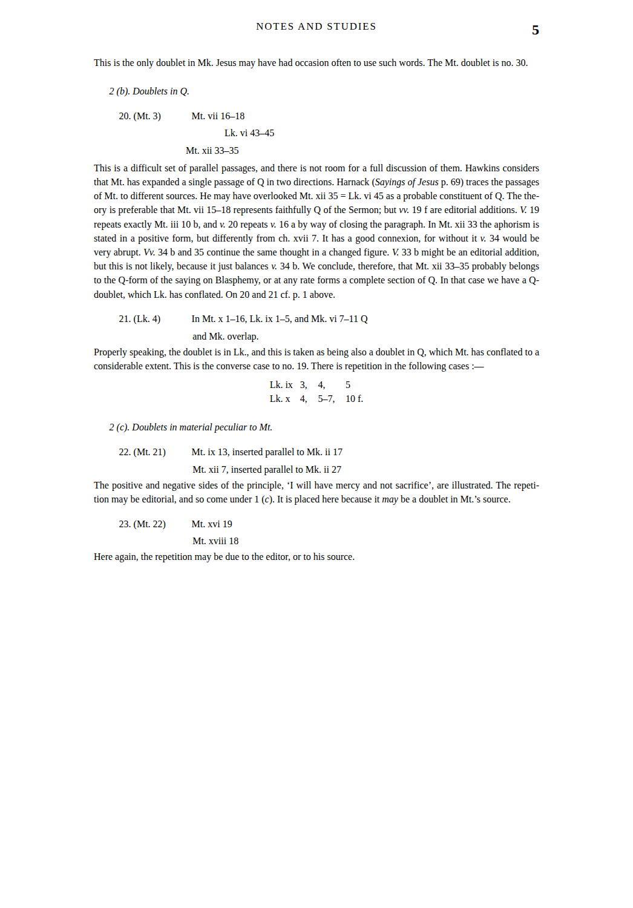Notes and Studies 5
This is the only doublet in Mk. Jesus may have had occasion often to use such words. The Mt. doublet is no. 30.
2 (b). Doublets in Q.
20. (Mt. 3) Mt. vii 16–18
Lk. vi 43–45
Mt. xii 33–35
This is a difficult set of parallel passages, and there is not room for a full discussion of them. Hawkins considers that Mt. has expanded a single passage of Q in two directions. Harnack (Sayings of Jesus p. 69) traces the passages of Mt. to different sources. He may have overlooked Mt. xii 35 = Lk. vi 45 as a probable constituent of Q. The theory is preferable that Mt. vii 15–18 represents faithfully Q of the Sermon; but vv. 19 f are editorial additions. V. 19 repeats exactly Mt. iii 10 b, and v. 20 repeats v. 16 a by way of closing the paragraph. In Mt. xii 33 the aphorism is stated in a positive form, but differently from ch. xvii 7. It has a good connexion, for without it v. 34 would be very abrupt. Vv. 34 b and 35 continue the same thought in a changed figure. V. 33 b might be an editorial addition, but this is not likely, because it just balances v. 34 b. We conclude, therefore, that Mt. xii 33–35 probably belongs to the Q-form of the saying on Blasphemy, or at any rate forms a complete section of Q. In that case we have a Q-doublet, which Lk. has conflated. On 20 and 21 cf. p. 1 above.
21. (Lk. 4) In Mt. x 1–16, Lk. ix 1–5, and Mk. vi 7–11 Q
and Mk. overlap.
Properly speaking, the doublet is in Lk., and this is taken as being also a doublet in Q, which Mt. has conflated to a considerable extent. This is the converse case to no. 19. There is repetition in the following cases :—
| Lk. ix | 3, | 4, | 5 |
| Lk. x | 4, | 5–7, | 10 f. |
2 (c). Doublets in material peculiar to Mt.
22. (Mt. 21) Mt. ix 13, inserted parallel to Mk. ii 17
Mt. xii 7, inserted parallel to Mk. ii 27
The positive and negative sides of the principle, ‘I will have mercy and not sacrifice’, are illustrated. The repetition may be editorial, and so come under 1 (c). It is placed here because it may be a doublet in Mt.’s source.
23. (Mt. 22) Mt. xvi 19
Mt. xviii 18
Here again, the repetition may be due to the editor, or to his source.